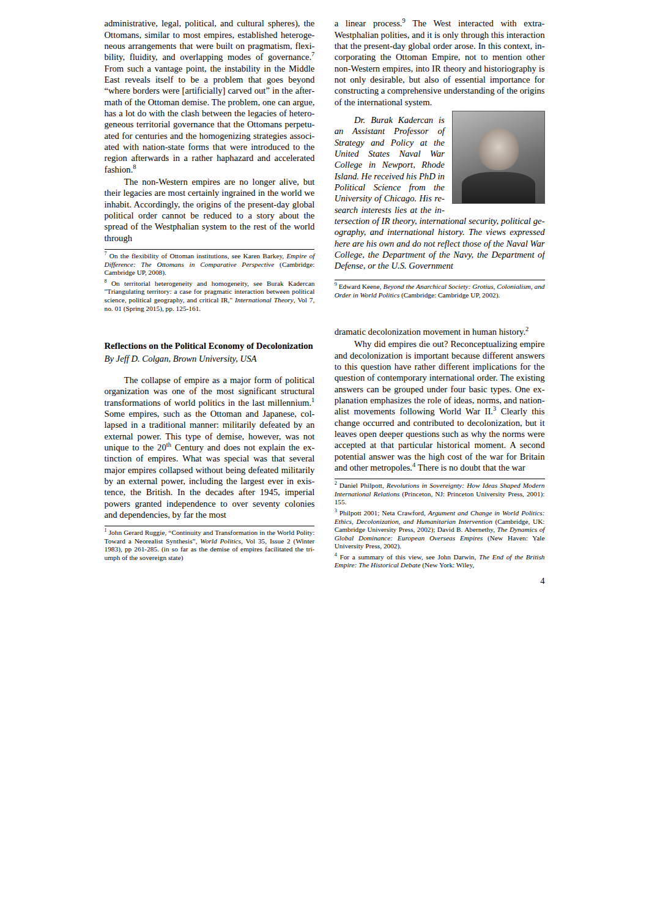administrative, legal, political, and cultural spheres), the Ottomans, similar to most empires, established heterogeneous arrangements that were built on pragmatism, flexibility, fluidity, and overlapping modes of governance.7 From such a vantage point, the instability in the Middle East reveals itself to be a problem that goes beyond “where borders were [artificially] carved out” in the aftermath of the Ottoman demise. The problem, one can argue, has a lot do with the clash between the legacies of heterogeneous territorial governance that the Ottomans perpetuated for centuries and the homogenizing strategies associated with nation-state forms that were introduced to the region afterwards in a rather haphazard and accelerated fashion.8
The non-Western empires are no longer alive, but their legacies are most certainly ingrained in the world we inhabit. Accordingly, the origins of the present-day global political order cannot be reduced to a story about the spread of the Westphalian system to the rest of the world through
7 On the flexibility of Ottoman institutions, see Karen Barkey, Empire of Difference: The Ottomans in Comparative Perspective (Cambridge: Cambridge UP, 2008).
8 On territorial heterogeneity and homogeneity, see Burak Kadercan "Triangulating territory: a case for pragmatic interaction between political science, political geography, and critical IR," International Theory, Vol 7, no. 01 (Spring 2015), pp. 125-161.
a linear process.9 The West interacted with extra-Westphalian polities, and it is only through this interaction that the present-day global order arose. In this context, incorporating the Ottoman Empire, not to mention other non-Western empires, into IR theory and historiography is not only desirable, but also of essential importance for constructing a comprehensive understanding of the origins of the international system.
Dr. Burak Kadercan is an Assistant Professor of Strategy and Policy at the United States Naval War College in Newport, Rhode Island. He received his PhD in Political Science from the University of Chicago. His research interests lies at the intersection of IR theory, international security, political geography, and international history. The views expressed here are his own and do not reflect those of the Naval War College, the Department of the Navy, the Department of Defense, or the U.S. Government
9 Edward Keene, Beyond the Anarchical Society: Grotius, Colonialism, and Order in World Politics (Cambridge: Cambridge UP, 2002).
Reflections on the Political Economy of Decolonization
By Jeff D. Colgan, Brown University, USA
The collapse of empire as a major form of political organization was one of the most significant structural transformations of world politics in the last millennium.1 Some empires, such as the Ottoman and Japanese, collapsed in a traditional manner: militarily defeated by an external power. This type of demise, however, was not unique to the 20th Century and does not explain the extinction of empires. What was special was that several major empires collapsed without being defeated militarily by an external power, including the largest ever in existence, the British. In the decades after 1945, imperial powers granted independence to over seventy colonies and dependencies, by far the most
1 John Gerard Ruggie, “Continuity and Transformation in the World Polity: Toward a Neorealist Synthesis”, World Politics, Vol 35, Issue 2 (Winter 1983), pp 261-285. (in so far as the demise of empires facilitated the triumph of the sovereign state)
dramatic decolonization movement in human history.2
Why did empires die out? Reconceptualizing empire and decolonization is important because different answers to this question have rather different implications for the question of contemporary international order. The existing answers can be grouped under four basic types. One explanation emphasizes the role of ideas, norms, and nationalist movements following World War II.3 Clearly this change occurred and contributed to decolonization, but it leaves open deeper questions such as why the norms were accepted at that particular historical moment. A second potential answer was the high cost of the war for Britain and other metropoles.4 There is no doubt that the war
2 Daniel Philpott, Revolutions in Sovereignty: How Ideas Shaped Modern International Relations (Princeton, NJ: Princeton University Press, 2001): 155.
3 Philpott 2001; Neta Crawford, Argument and Change in World Politics: Ethics, Decolonization, and Humanitarian Intervention (Cambridge, UK: Cambridge University Press, 2002); David B. Abernethy, The Dynamics of Global Dominance: European Overseas Empires (New Haven: Yale University Press, 2002).
4 For a summary of this view, see John Darwin, The End of the British Empire: The Historical Debate (New York: Wiley,
4